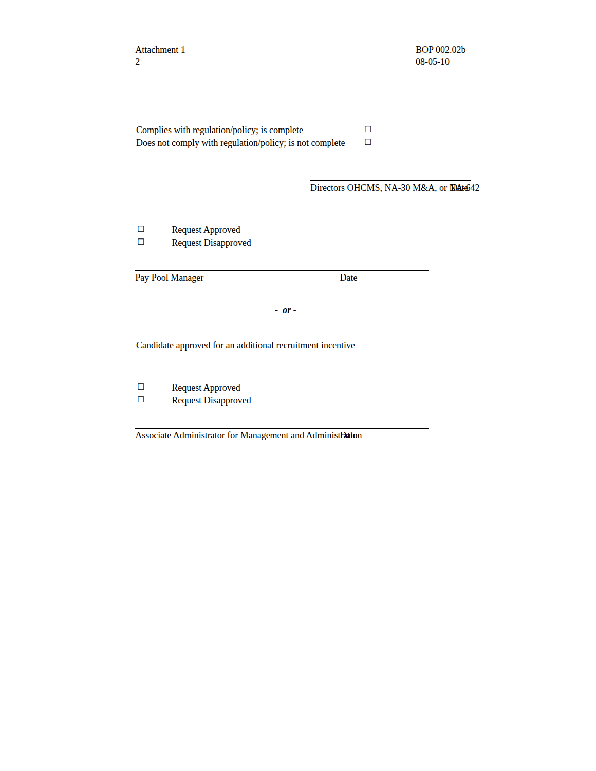Attachment 1
2
BOP 002.02b
08-05-10
Complies with regulation/policy; is complete ☐
Does not comply with regulation/policy; is not complete ☐
Directors OHCMS, NA-30 M&A, or NA-642 Date
☐ Request Approved
☐ Request Disapproved
Pay Pool Manager Date
- or -
Candidate approved for an additional recruitment incentive
☐ Request Approved
☐ Request Disapproved
Associate Administrator for Management and Administration Date